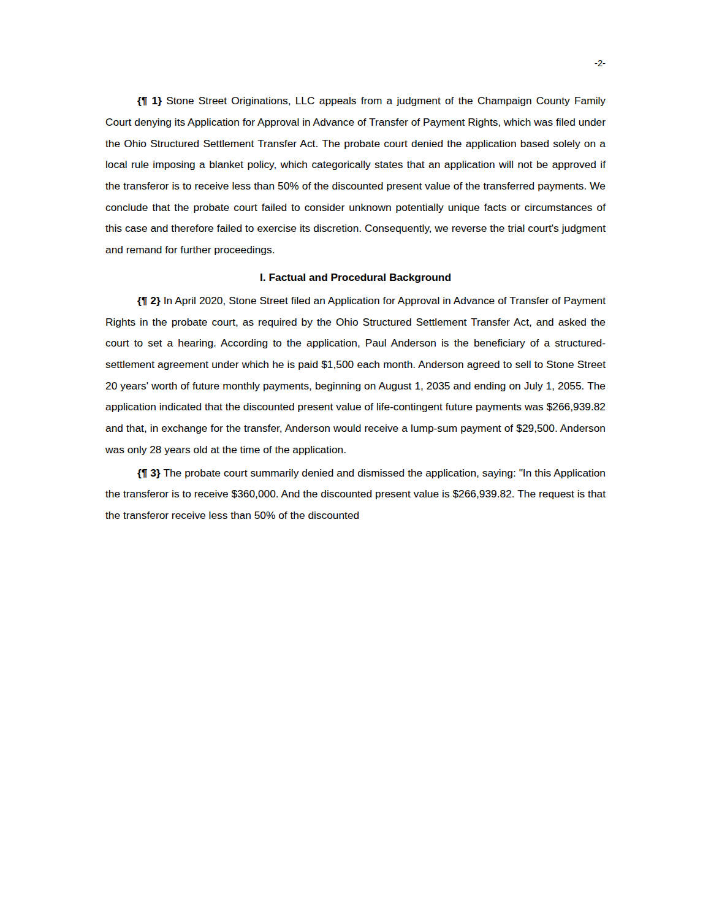-2-
{¶ 1} Stone Street Originations, LLC appeals from a judgment of the Champaign County Family Court denying its Application for Approval in Advance of Transfer of Payment Rights, which was filed under the Ohio Structured Settlement Transfer Act. The probate court denied the application based solely on a local rule imposing a blanket policy, which categorically states that an application will not be approved if the transferor is to receive less than 50% of the discounted present value of the transferred payments. We conclude that the probate court failed to consider unknown potentially unique facts or circumstances of this case and therefore failed to exercise its discretion. Consequently, we reverse the trial court's judgment and remand for further proceedings.
I. Factual and Procedural Background
{¶ 2} In April 2020, Stone Street filed an Application for Approval in Advance of Transfer of Payment Rights in the probate court, as required by the Ohio Structured Settlement Transfer Act, and asked the court to set a hearing. According to the application, Paul Anderson is the beneficiary of a structured-settlement agreement under which he is paid $1,500 each month. Anderson agreed to sell to Stone Street 20 years' worth of future monthly payments, beginning on August 1, 2035 and ending on July 1, 2055. The application indicated that the discounted present value of life-contingent future payments was $266,939.82 and that, in exchange for the transfer, Anderson would receive a lump-sum payment of $29,500. Anderson was only 28 years old at the time of the application.
{¶ 3} The probate court summarily denied and dismissed the application, saying: "In this Application the transferor is to receive $360,000. And the discounted present value is $266,939.82. The request is that the transferor receive less than 50% of the discounted